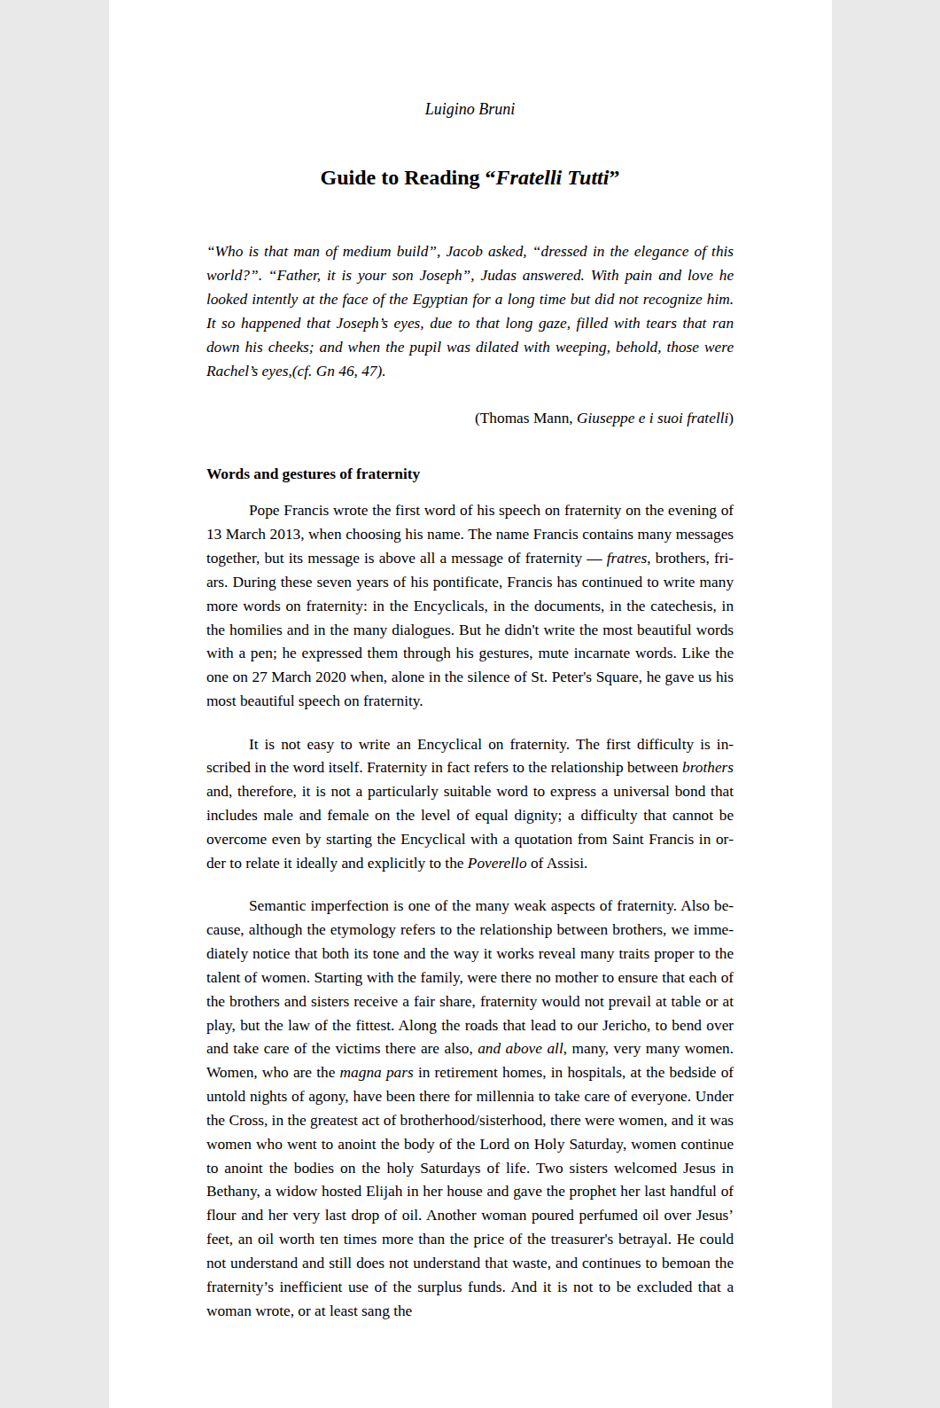Luigino Bruni
Guide to Reading “Fratelli Tutti”
“Who is that man of medium build”, Jacob asked, “dressed in the elegance of this world?”. “Father, it is your son Joseph”, Judas answered. With pain and love he looked intently at the face of the Egyptian for a long time but did not recognize him. It so happened that Joseph’s eyes, due to that long gaze, filled with tears that ran down his cheeks; and when the pupil was dilated with weeping, behold, those were Rachel’s eyes,(cf. Gn 46, 47).
(Thomas Mann, Giuseppe e i suoi fratelli)
Words and gestures of fraternity
Pope Francis wrote the first word of his speech on fraternity on the evening of 13 March 2013, when choosing his name. The name Francis contains many messages together, but its message is above all a message of fraternity — fratres, brothers, friars. During these seven years of his pontificate, Francis has continued to write many more words on fraternity: in the Encyclicals, in the documents, in the catechesis, in the homilies and in the many dialogues. But he didn't write the most beautiful words with a pen; he expressed them through his gestures, mute incarnate words. Like the one on 27 March 2020 when, alone in the silence of St. Peter's Square, he gave us his most beautiful speech on fraternity.
It is not easy to write an Encyclical on fraternity. The first difficulty is inscribed in the word itself. Fraternity in fact refers to the relationship between brothers and, therefore, it is not a particularly suitable word to express a universal bond that includes male and female on the level of equal dignity; a difficulty that cannot be overcome even by starting the Encyclical with a quotation from Saint Francis in order to relate it ideally and explicitly to the Poverello of Assisi.
Semantic imperfection is one of the many weak aspects of fraternity. Also because, although the etymology refers to the relationship between brothers, we immediately notice that both its tone and the way it works reveal many traits proper to the talent of women. Starting with the family, were there no mother to ensure that each of the brothers and sisters receive a fair share, fraternity would not prevail at table or at play, but the law of the fittest. Along the roads that lead to our Jericho, to bend over and take care of the victims there are also, and above all, many, very many women. Women, who are the magna pars in retirement homes, in hospitals, at the bedside of untold nights of agony, have been there for millennia to take care of everyone. Under the Cross, in the greatest act of brotherhood/sisterhood, there were women, and it was women who went to anoint the body of the Lord on Holy Saturday, women continue to anoint the bodies on the holy Saturdays of life. Two sisters welcomed Jesus in Bethany, a widow hosted Elijah in her house and gave the prophet her last handful of flour and her very last drop of oil. Another woman poured perfumed oil over Jesus’ feet, an oil worth ten times more than the price of the treasurer's betrayal. He could not understand and still does not understand that waste, and continues to bemoan the fraternity’s inefficient use of the surplus funds. And it is not to be excluded that a woman wrote, or at least sang the